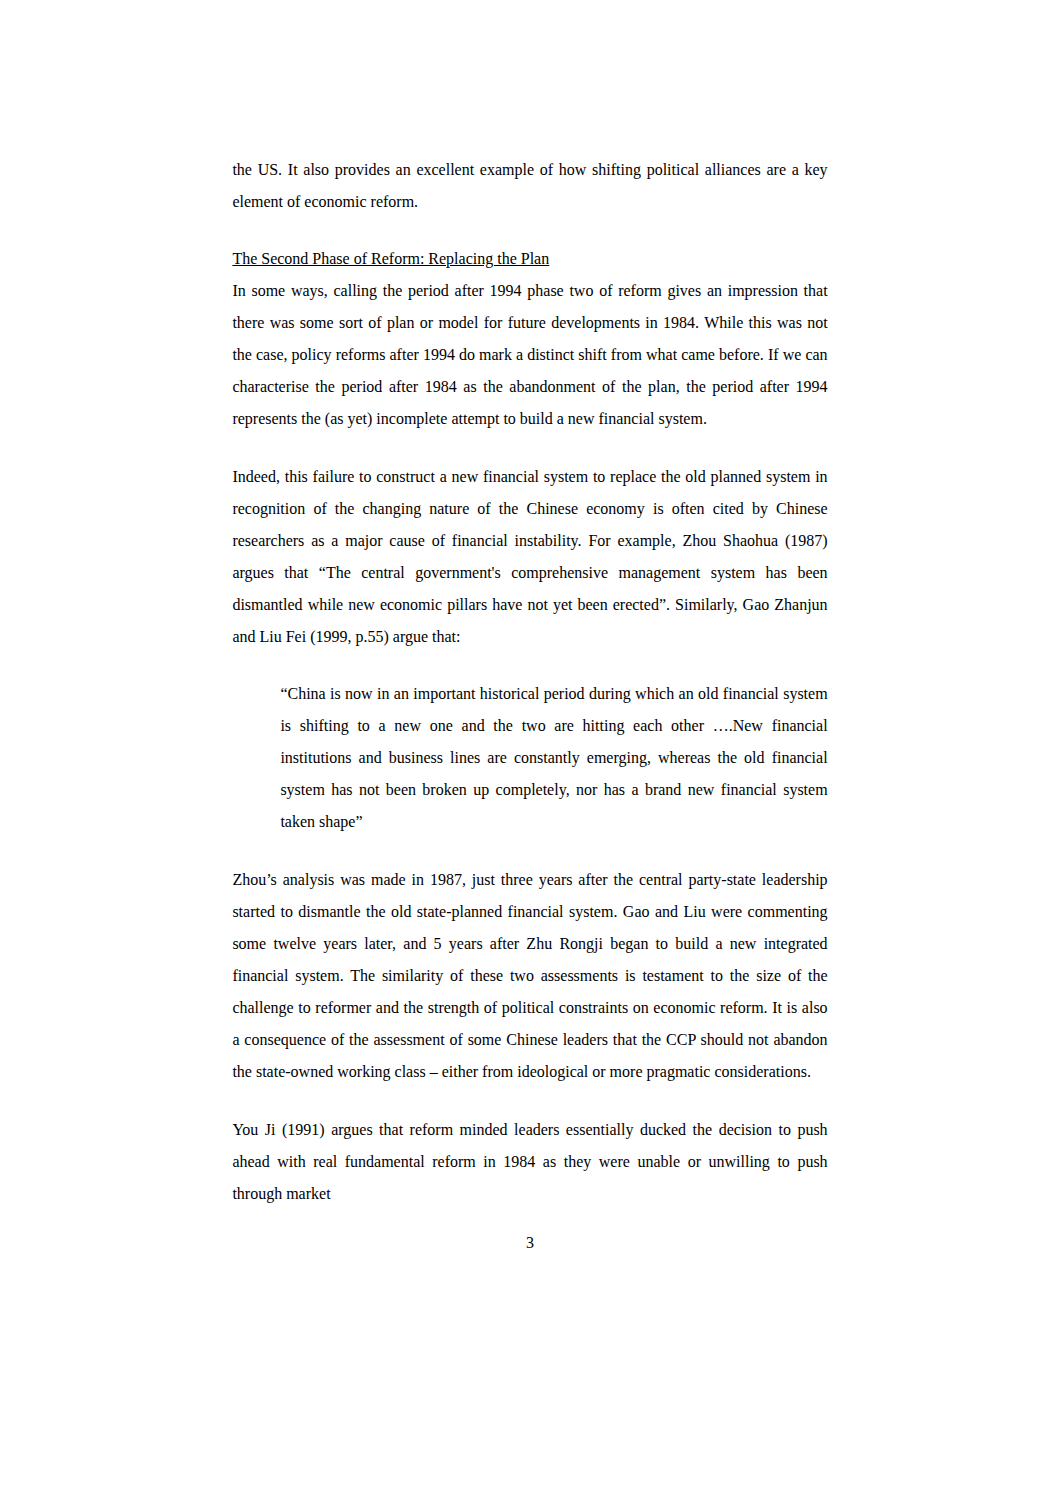the US. It also provides an excellent example of how shifting political alliances are a key element of economic reform.
The Second Phase of Reform: Replacing the Plan
In some ways, calling the period after 1994 phase two of reform gives an impression that there was some sort of plan or model for future developments in 1984. While this was not the case, policy reforms after 1994 do mark a distinct shift from what came before. If we can characterise the period after 1984 as the abandonment of the plan, the period after 1994 represents the (as yet) incomplete attempt to build a new financial system.
Indeed, this failure to construct a new financial system to replace the old planned system in recognition of the changing nature of the Chinese economy is often cited by Chinese researchers as a major cause of financial instability. For example, Zhou Shaohua (1987) argues that “The central government's comprehensive management system has been dismantled while new economic pillars have not yet been erected”. Similarly, Gao Zhanjun and Liu Fei (1999, p.55) argue that:
“China is now in an important historical period during which an old financial system is shifting to a new one and the two are hitting each other ….New financial institutions and business lines are constantly emerging, whereas the old financial system has not been broken up completely, nor has a brand new financial system taken shape”
Zhou’s analysis was made in 1987, just three years after the central party-state leadership started to dismantle the old state-planned financial system. Gao and Liu were commenting some twelve years later, and 5 years after Zhu Rongji began to build a new integrated financial system. The similarity of these two assessments is testament to the size of the challenge to reformer and the strength of political constraints on economic reform. It is also a consequence of the assessment of some Chinese leaders that the CCP should not abandon the state-owned working class – either from ideological or more pragmatic considerations.
You Ji (1991) argues that reform minded leaders essentially ducked the decision to push ahead with real fundamental reform in 1984 as they were unable or unwilling to push through market
3